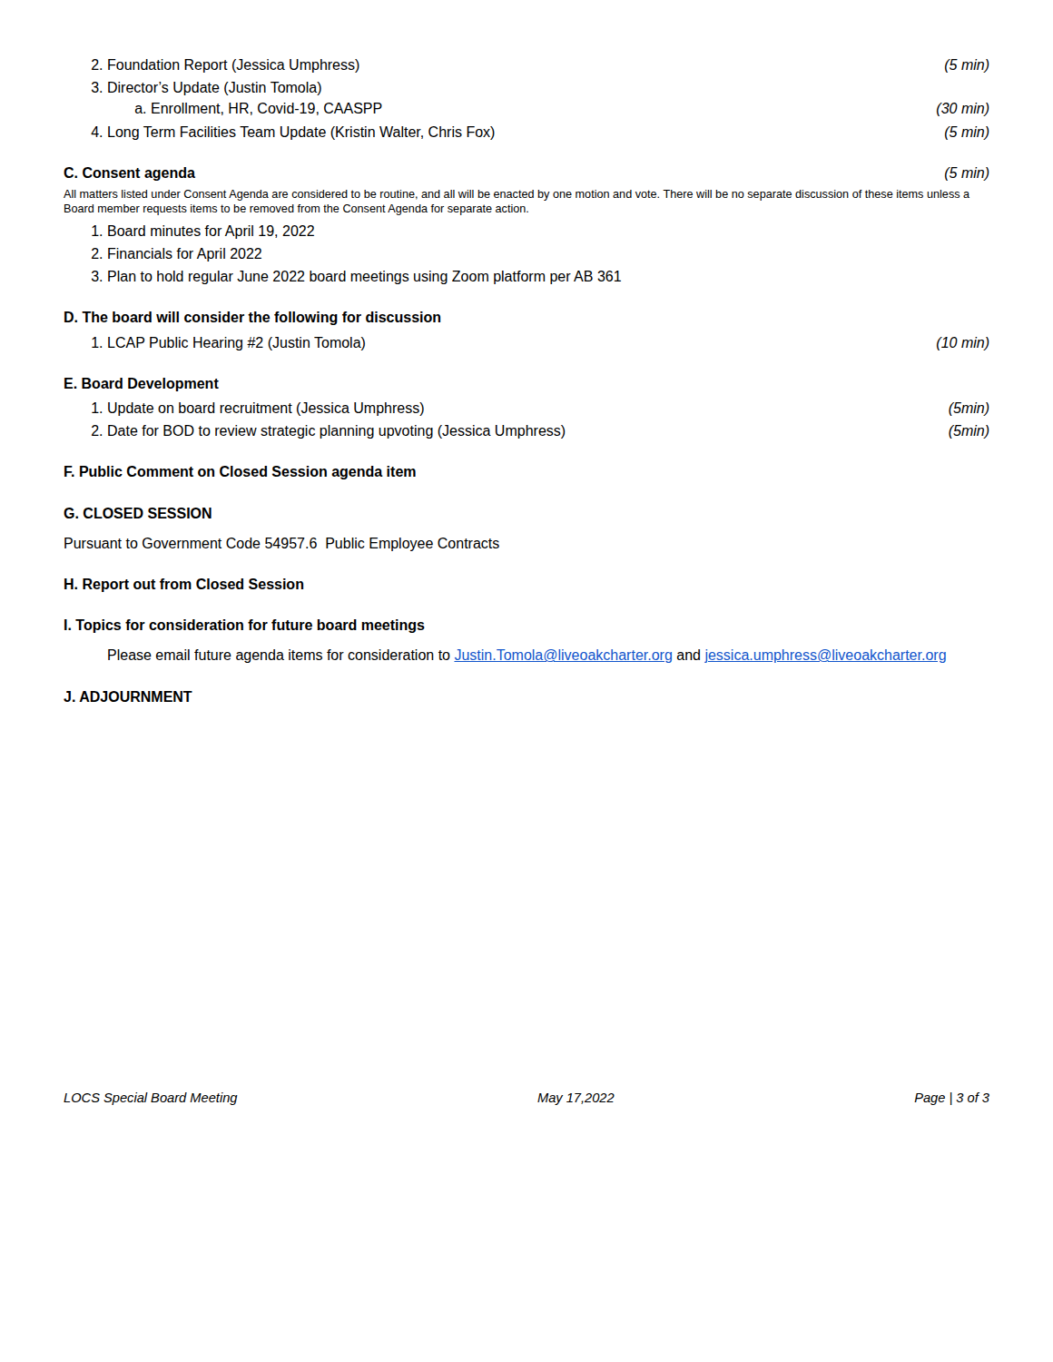Foundation Report (Jessica Umphress) (5 min)
Director’s Update (Justin Tomola)
Enrollment, HR, Covid-19, CAASPP (30 min)
Long Term Facilities Team Update (Kristin Walter, Chris Fox) (5 min)
C. Consent agenda(5 min)
All matters listed under Consent Agenda are considered to be routine, and all will be enacted by one motion and vote. There will be no separate discussion of these items unless a Board member requests items to be removed from the Consent Agenda for separate action.
Board minutes for April 19, 2022
Financials for April 2022
Plan to hold regular June 2022 board meetings using Zoom platform per AB 361
D. The board will consider the following for discussion
LCAP Public Hearing #2 (Justin Tomola) (10 min)
E. Board Development
Update on board recruitment (Jessica Umphress) (5min)
Date for BOD to review strategic planning upvoting (Jessica Umphress) (5min)
F. Public Comment on Closed Session agenda item
G. CLOSED SESSION
Pursuant to Government Code 54957.6 Public Employee Contracts
H. Report out from Closed Session
I. Topics for consideration for future board meetings
Please email future agenda items for consideration to Justin.Tomola@liveoakcharter.org and jessica.umphress@liveoakcharter.org
J. ADJOURNMENT
LOCS Special Board Meeting May 17,2022 Page | 3 of 3